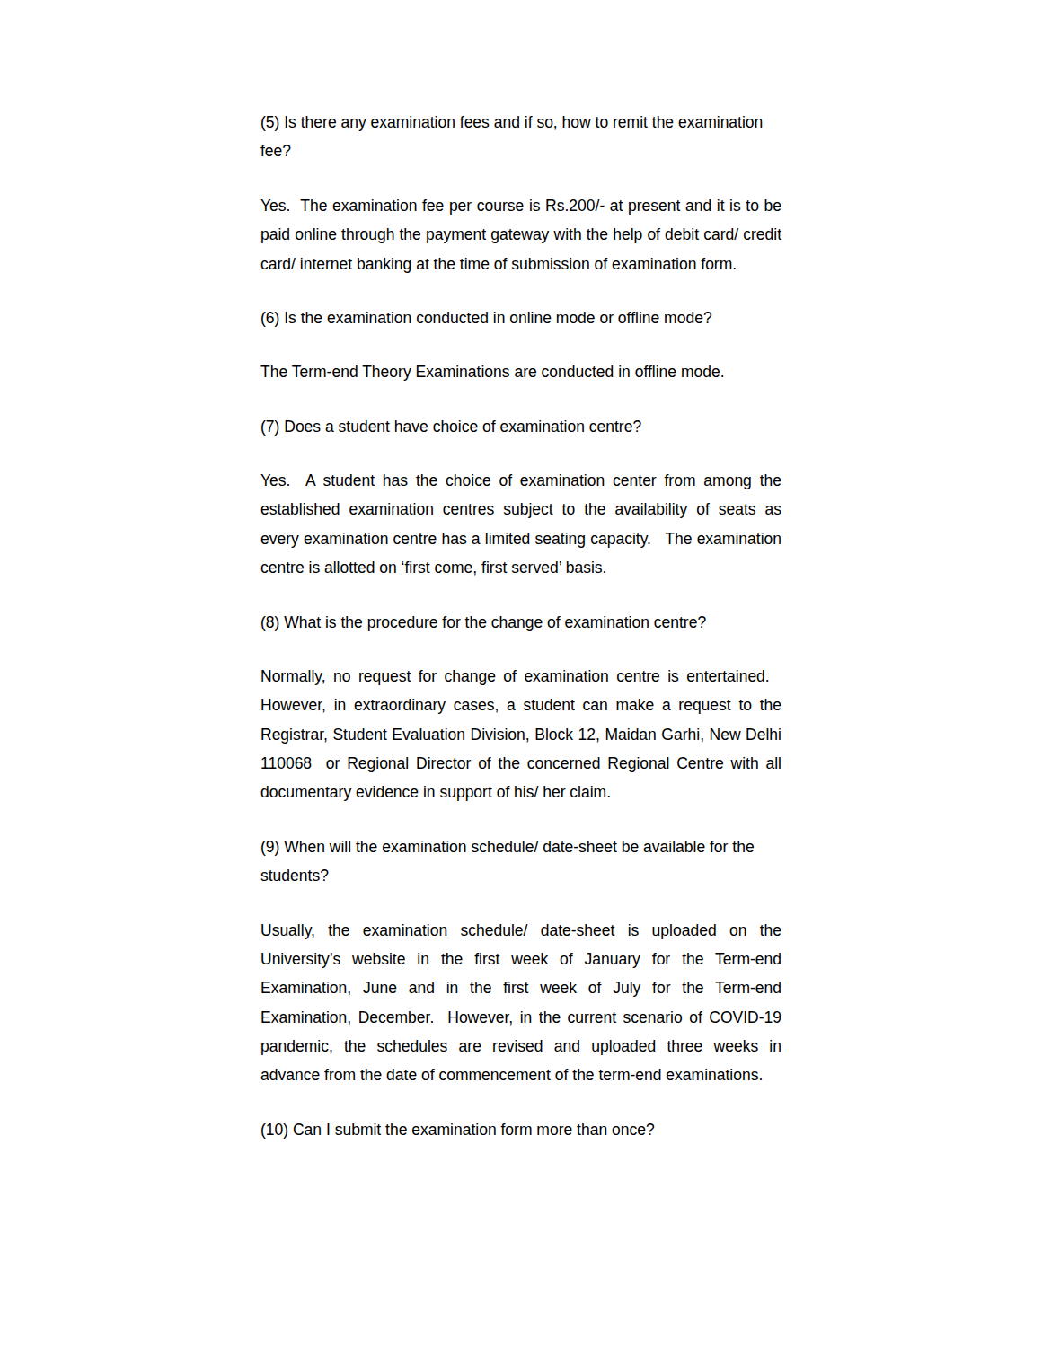(5) Is there any examination fees and if so, how to remit the examination fee?
Yes. The examination fee per course is Rs.200/- at present and it is to be paid online through the payment gateway with the help of debit card/ credit card/ internet banking at the time of submission of examination form.
(6) Is the examination conducted in online mode or offline mode?
The Term-end Theory Examinations are conducted in offline mode.
(7) Does a student have choice of examination centre?
Yes. A student has the choice of examination center from among the established examination centres subject to the availability of seats as every examination centre has a limited seating capacity. The examination centre is allotted on ‘first come, first served’ basis.
(8) What is the procedure for the change of examination centre?
Normally, no request for change of examination centre is entertained. However, in extraordinary cases, a student can make a request to the Registrar, Student Evaluation Division, Block 12, Maidan Garhi, New Delhi 110068 or Regional Director of the concerned Regional Centre with all documentary evidence in support of his/ her claim.
(9) When will the examination schedule/ date-sheet be available for the students?
Usually, the examination schedule/ date-sheet is uploaded on the University’s website in the first week of January for the Term-end Examination, June and in the first week of July for the Term-end Examination, December. However, in the current scenario of COVID-19 pandemic, the schedules are revised and uploaded three weeks in advance from the date of commencement of the term-end examinations.
(10) Can I submit the examination form more than once?